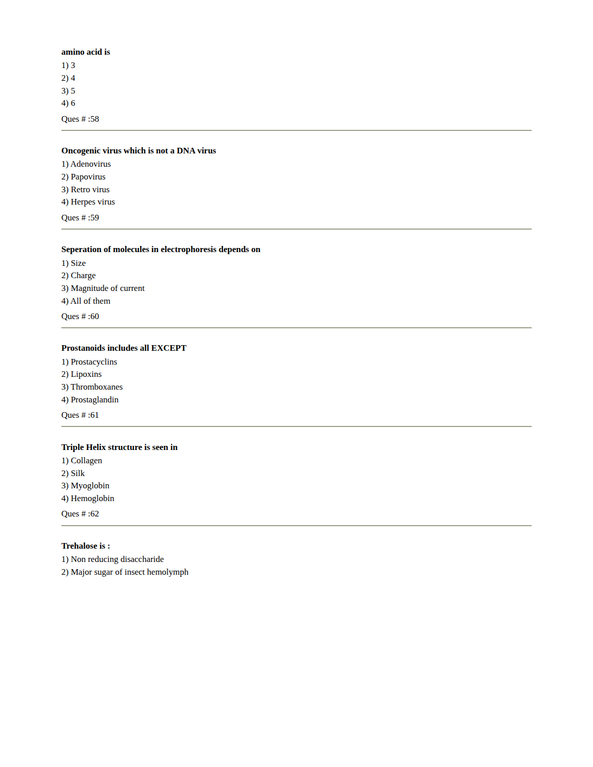amino acid is
1) 3
2) 4
3) 5
4) 6
Ques # :58
Oncogenic virus which is not a DNA virus
1) Adenovirus
2) Papovirus
3) Retro virus
4) Herpes virus
Ques # :59
Seperation of molecules in electrophoresis depends on
1) Size
2) Charge
3) Magnitude of current
4) All of them
Ques # :60
Prostanoids includes all EXCEPT
1) Prostacyclins
2) Lipoxins
3) Thromboxanes
4) Prostaglandin
Ques # :61
Triple Helix structure is seen in
1) Collagen
2) Silk
3) Myoglobin
4) Hemoglobin
Ques # :62
Trehalose is :
1) Non reducing disaccharide
2) Major sugar of insect hemolymph